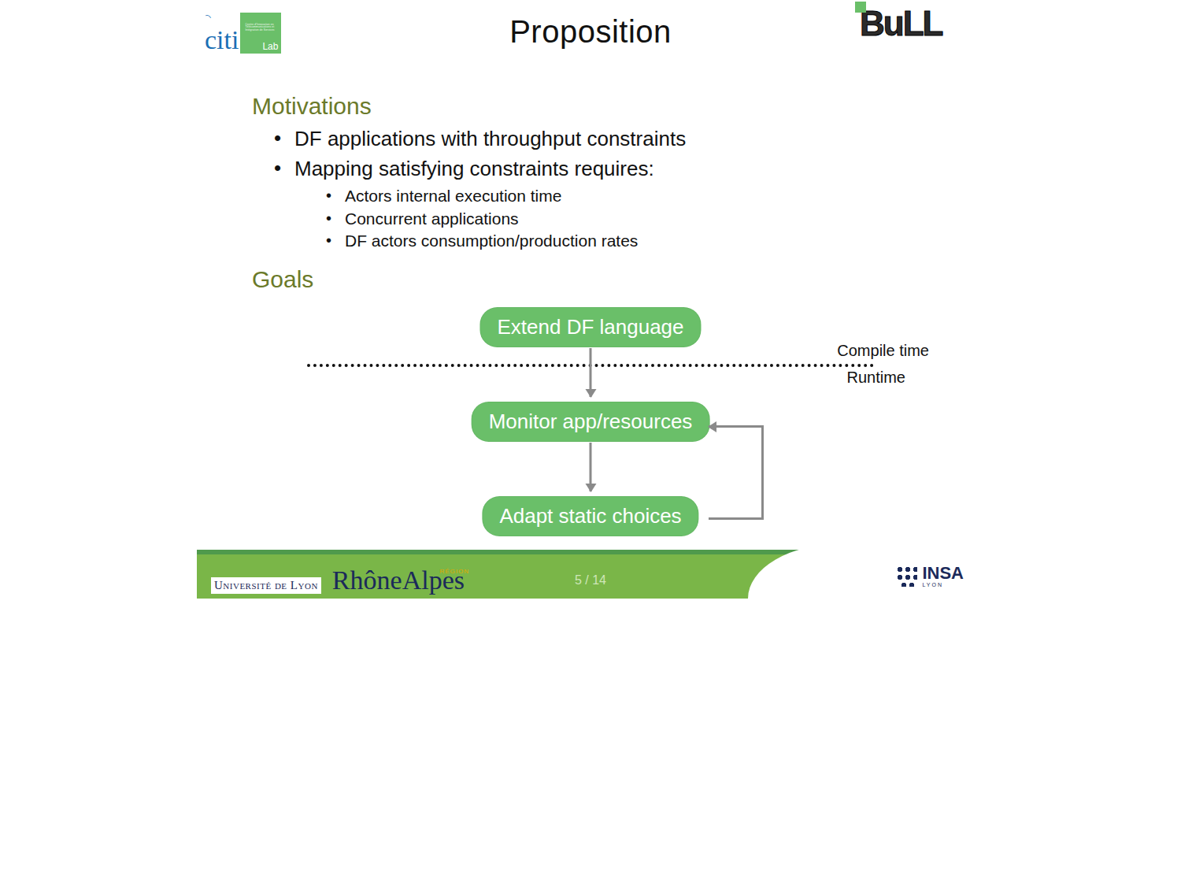citi Centre d'Innovation en Télécommunications et Intégration de Services Lab
Proposition
BuLL
Motivations
DF applications with throughput constraints
Mapping satisfying constraints requires:
Actors internal execution time
Concurrent applications
DF actors consumption/production rates
Goals
Extend DF language
Compile time
Runtime
Monitor app/resources
Adapt static choices
UNIVERSITÉ DE LYON
RhôneAlpesRÉGION
5 / 14
INSALYON